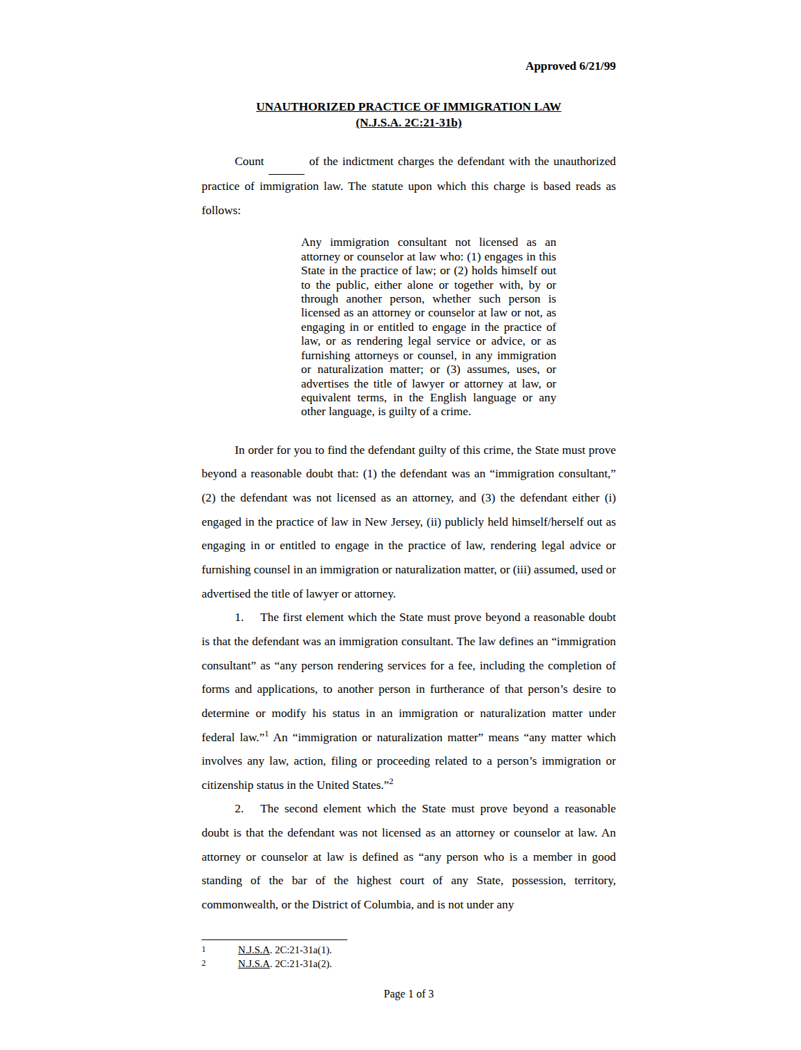Approved 6/21/99
UNAUTHORIZED PRACTICE OF IMMIGRATION LAW (N.J.S.A. 2C:21-31b)
Count of the indictment charges the defendant with the unauthorized practice of immigration law. The statute upon which this charge is based reads as follows:
Any immigration consultant not licensed as an attorney or counselor at law who: (1) engages in this State in the practice of law; or (2) holds himself out to the public, either alone or together with, by or through another person, whether such person is licensed as an attorney or counselor at law or not, as engaging in or entitled to engage in the practice of law, or as rendering legal service or advice, or as furnishing attorneys or counsel, in any immigration or naturalization matter; or (3) assumes, uses, or advertises the title of lawyer or attorney at law, or equivalent terms, in the English language or any other language, is guilty of a crime.
In order for you to find the defendant guilty of this crime, the State must prove beyond a reasonable doubt that: (1) the defendant was an “immigration consultant,” (2) the defendant was not licensed as an attorney, and (3) the defendant either (i) engaged in the practice of law in New Jersey, (ii) publicly held himself/herself out as engaging in or entitled to engage in the practice of law, rendering legal advice or furnishing counsel in an immigration or naturalization matter, or (iii) assumed, used or advertised the title of lawyer or attorney.
1. The first element which the State must prove beyond a reasonable doubt is that the defendant was an immigration consultant. The law defines an “immigration consultant” as “any person rendering services for a fee, including the completion of forms and applications, to another person in furtherance of that person’s desire to determine or modify his status in an immigration or naturalization matter under federal law.”1 An “immigration or naturalization matter” means “any matter which involves any law, action, filing or proceeding related to a person’s immigration or citizenship status in the United States.”2
2. The second element which the State must prove beyond a reasonable doubt is that the defendant was not licensed as an attorney or counselor at law. An attorney or counselor at law is defined as “any person who is a member in good standing of the bar of the highest court of any State, possession, territory, commonwealth, or the District of Columbia, and is not under any
1
N.J.S.A. 2C:21-31a(1).
2
N.J.S.A. 2C:21-31a(2).
Page 1 of 3